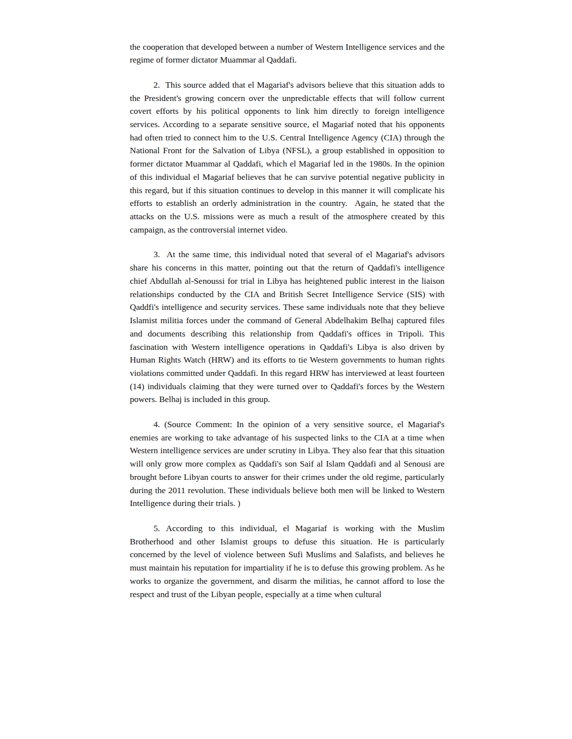the cooperation that developed between a number of Western Intelligence services and the regime of former dictator Muammar al Qaddafi.
2. This source added that el Magariaf's advisors believe that this situation adds to the President's growing concern over the unpredictable effects that will follow current covert efforts by his political opponents to link him directly to foreign intelligence services. According to a separate sensitive source, el Magariaf noted that his opponents had often tried to connect him to the U.S. Central Intelligence Agency (CIA) through the National Front for the Salvation of Libya (NFSL), a group established in opposition to former dictator Muammar al Qaddafi, which el Magariaf led in the 1980s. In the opinion of this individual el Magariaf believes that he can survive potential negative publicity in this regard, but if this situation continues to develop in this manner it will complicate his efforts to establish an orderly administration in the country. Again, he stated that the attacks on the U.S. missions were as much a result of the atmosphere created by this campaign, as the controversial internet video.
3. At the same time, this individual noted that several of el Magariaf's advisors share his concerns in this matter, pointing out that the return of Qaddafi's intelligence chief Abdullah al-Senoussi for trial in Libya has heightened public interest in the liaison relationships conducted by the CIA and British Secret Intelligence Service (SIS) with Qaddfi's intelligence and security services. These same individuals note that they believe Islamist militia forces under the command of General Abdelhakim Belhaj captured files and documents describing this relationship from Qaddafi's offices in Tripoli. This fascination with Western intelligence operations in Qaddafi's Libya is also driven by Human Rights Watch (HRW) and its efforts to tie Western governments to human rights violations committed under Qaddafi. In this regard HRW has interviewed at least fourteen (14) individuals claiming that they were turned over to Qaddafi's forces by the Western powers. Belhaj is included in this group.
4. (Source Comment: In the opinion of a very sensitive source, el Magariaf's enemies are working to take advantage of his suspected links to the CIA at a time when Western intelligence services are under scrutiny in Libya. They also fear that this situation will only grow more complex as Qaddafi's son Saif al Islam Qaddafi and al Senousi are brought before Libyan courts to answer for their crimes under the old regime, particularly during the 2011 revolution. These individuals believe both men will be linked to Western Intelligence during their trials. )
5. According to this individual, el Magariaf is working with the Muslim Brotherhood and other Islamist groups to defuse this situation. He is particularly concerned by the level of violence between Sufi Muslims and Salafists, and believes he must maintain his reputation for impartiality if he is to defuse this growing problem. As he works to organize the government, and disarm the militias, he cannot afford to lose the respect and trust of the Libyan people, especially at a time when cultural
clashes between followers of the mystical Sufi tradition and ultraconservative Salafi